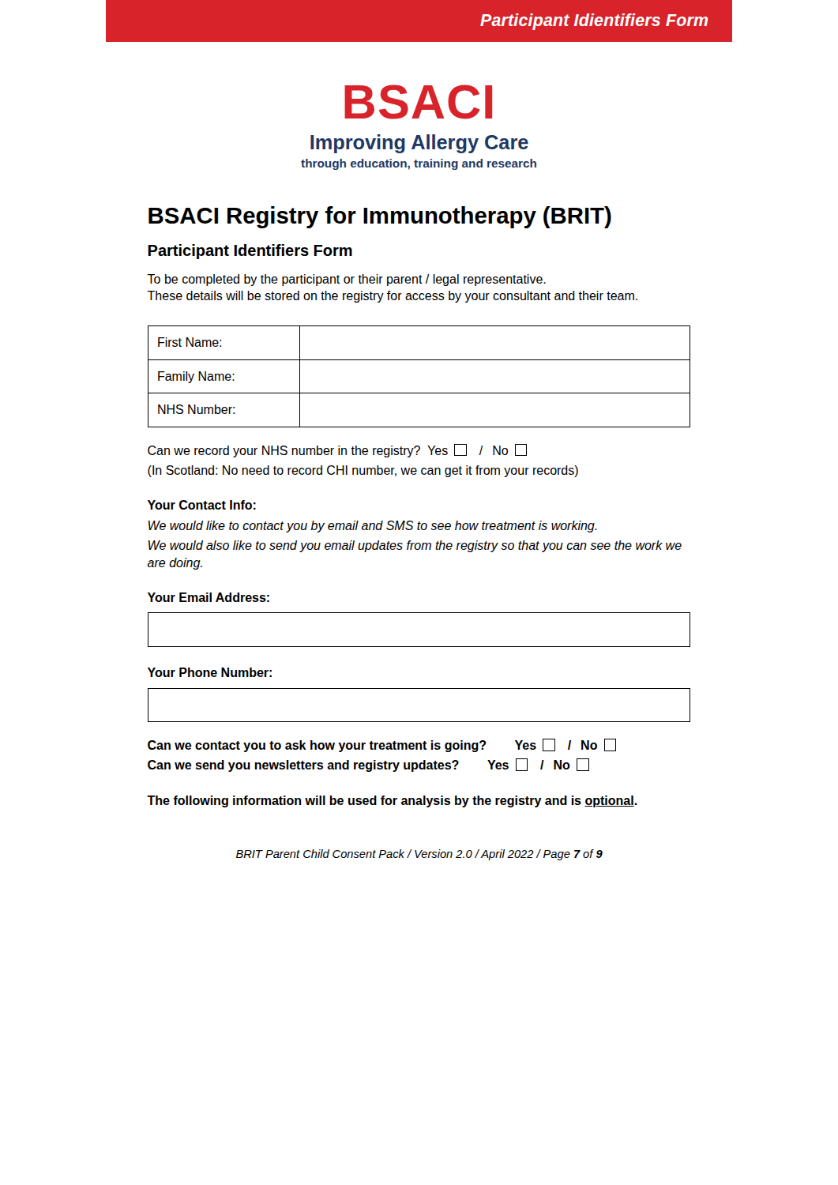Participant Idientifiers Form
BSACI
Improving Allergy Care through education, training and research
BSACI Registry for Immunotherapy (BRIT)
Participant Identifiers Form
To be completed by the participant or their parent / legal representative.
These details will be stored on the registry for access by your consultant and their team.
| First Name: | |
| Family Name: | |
| NHS Number: | |
Can we record your NHS number in the registry? Yes / No
(In Scotland: No need to record CHI number, we can get it from your records)
Your Contact Info:
We would like to contact you by email and SMS to see how treatment is working.
We would also like to send you email updates from the registry so that you can see the work we are doing.
Your Email Address:
Your Phone Number:
Can we contact you to ask how your treatment is going? Yes / No
Can we send you newsletters and registry updates? Yes / No
The following information will be used for analysis by the registry and is optional.
BRIT Parent Child Consent Pack / Version 2.0 / April 2022 / Page 7 of 9